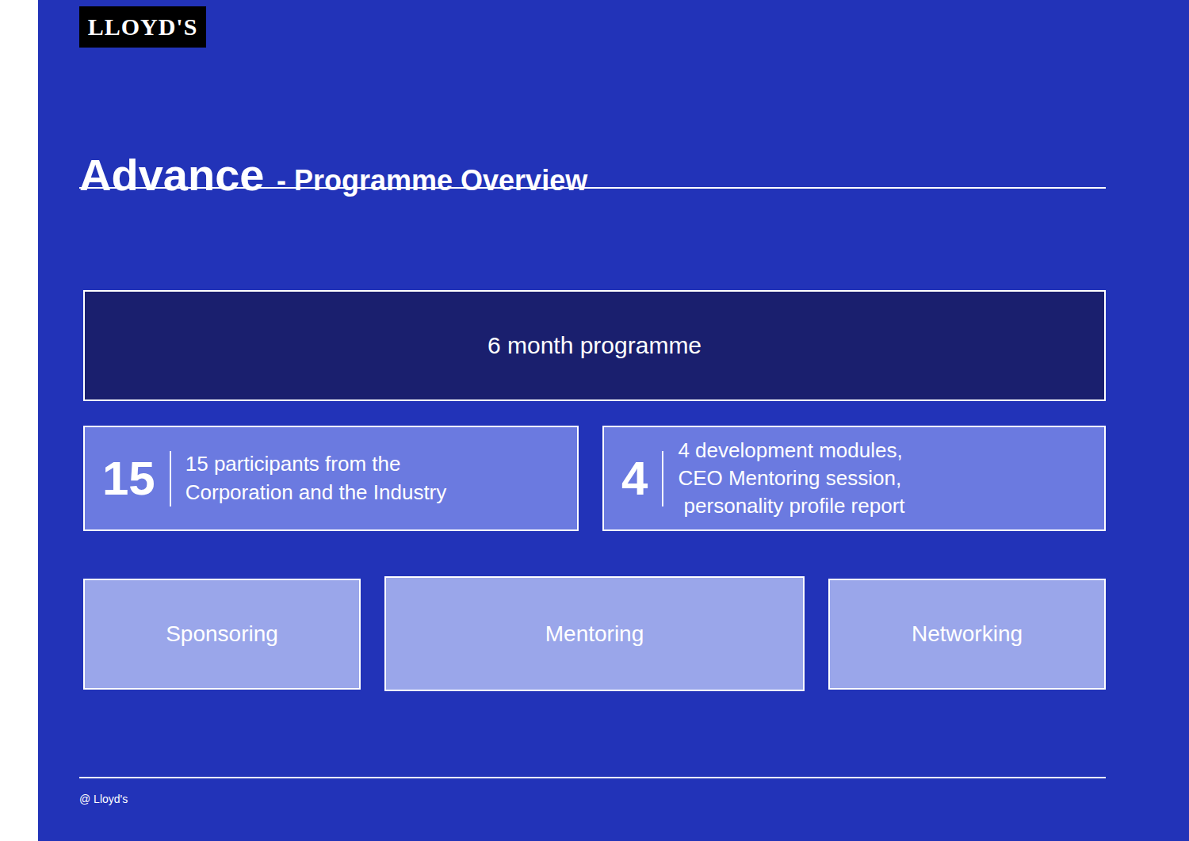LLOYD'S
Advance - Programme Overview
6 month programme
15 15 participants from the
Corporation and the Industry
4 4 development modules,
CEO Mentoring session,
personality profile report
Sponsoring
Mentoring
Networking
@ Lloyd's